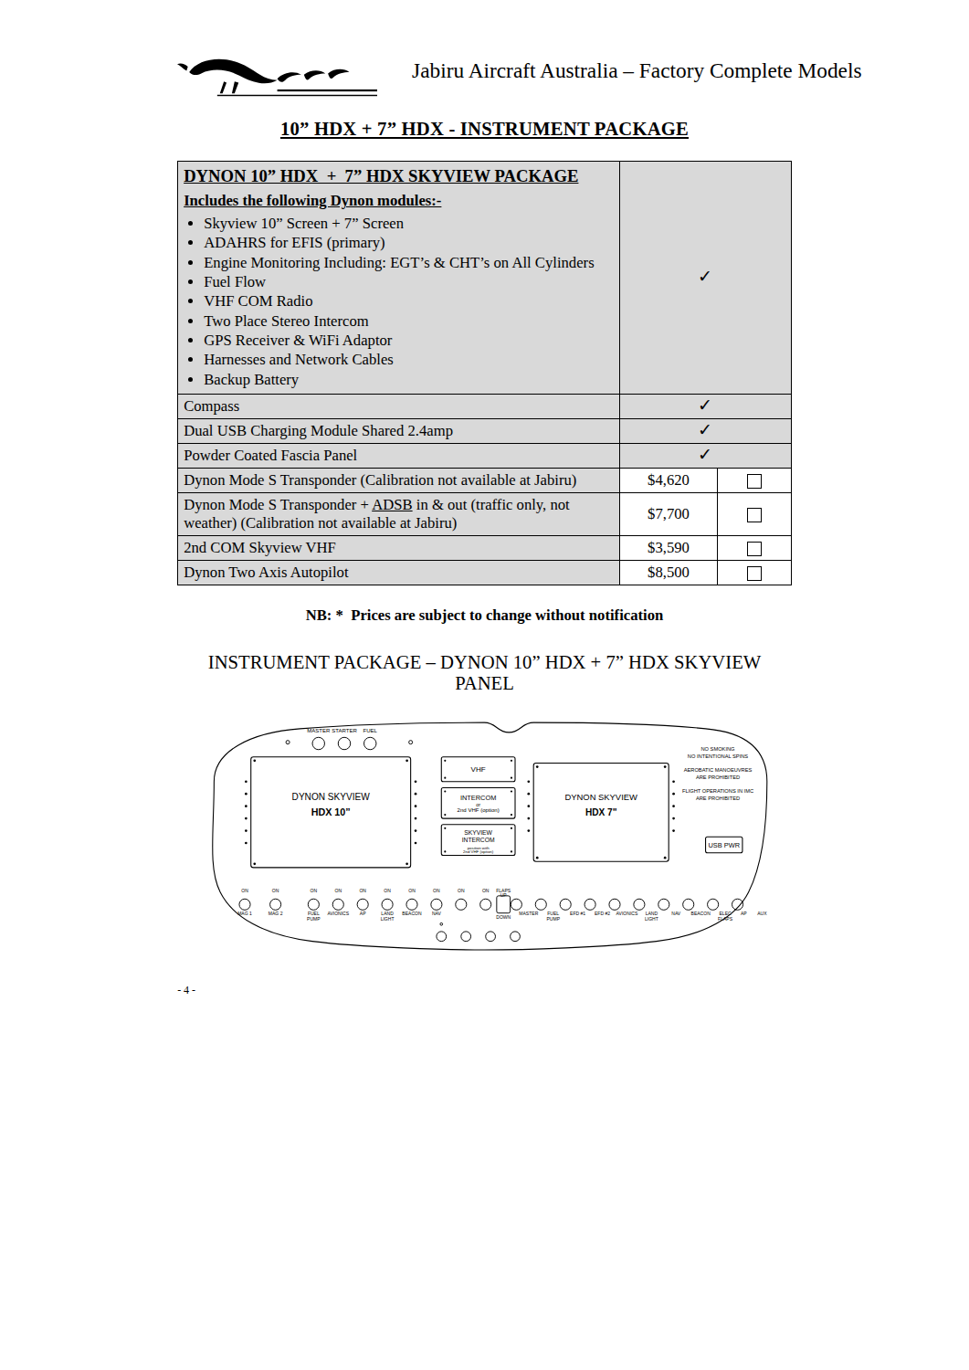Jabiru Aircraft Australia – Factory Complete Models
10” HDX + 7” HDX - INSTRUMENT PACKAGE
| DYNON 10” HDX + 7” HDX SKYVIEW PACKAGE Includes the following Dynon modules:- Skyview 10” Screen + 7” Screen ADAHRS for EFIS (primary) Engine Monitoring Including: EGT’s & CHT’s on All Cylinders Fuel Flow VHF COM Radio Two Place Stereo Intercom GPS Receiver & WiFi Adaptor Harnesses and Network Cables Backup Battery | ✓ |
| Compass | ✓ |
| Dual USB Charging Module Shared 2.4amp | ✓ |
| Powder Coated Fascia Panel | ✓ |
| Dynon Mode S Transponder (Calibration not available at Jabiru) | $4,620 | |
| Dynon Mode S Transponder + ADSB in & out (traffic only, not weather) (Calibration not available at Jabiru) | $7,700 | |
| 2nd COM Skyview VHF | $3,590 | |
| Dynon Two Axis Autopilot | $8,500 | |
NB: * Prices are subject to change without notification
INSTRUMENT PACKAGE – DYNON 10” HDX + 7” HDX SKYVIEW PANEL
MASTER STARTER FUEL ON ON ON ON ON ON ON ON ON ON FLAPS UP DOWN MAG 1 MAG 2 FUEL PUMP AVIONICS AP LAND LIGHT BEACON NAV MASTER FUEL PUMP EFD #1 EFD #2 AVIONICS LAND LIGHT NAV BEACON ELEC FLAPS AP AUX DYNON SKYVIEW HDX 10” DYNON SKYVIEW HDX 7" VHF INTERCOM or 2nd VHF (option) SKYVIEW INTERCOM position with 2nd VHF (option) USB PWR NO SMOKING NO INTENTIONAL SPINS AEROBATIC MANOEUVRES ARE PROHIBITED FLIGHT OPERATIONS IN IMC ARE PROHIBITED
- 4 -